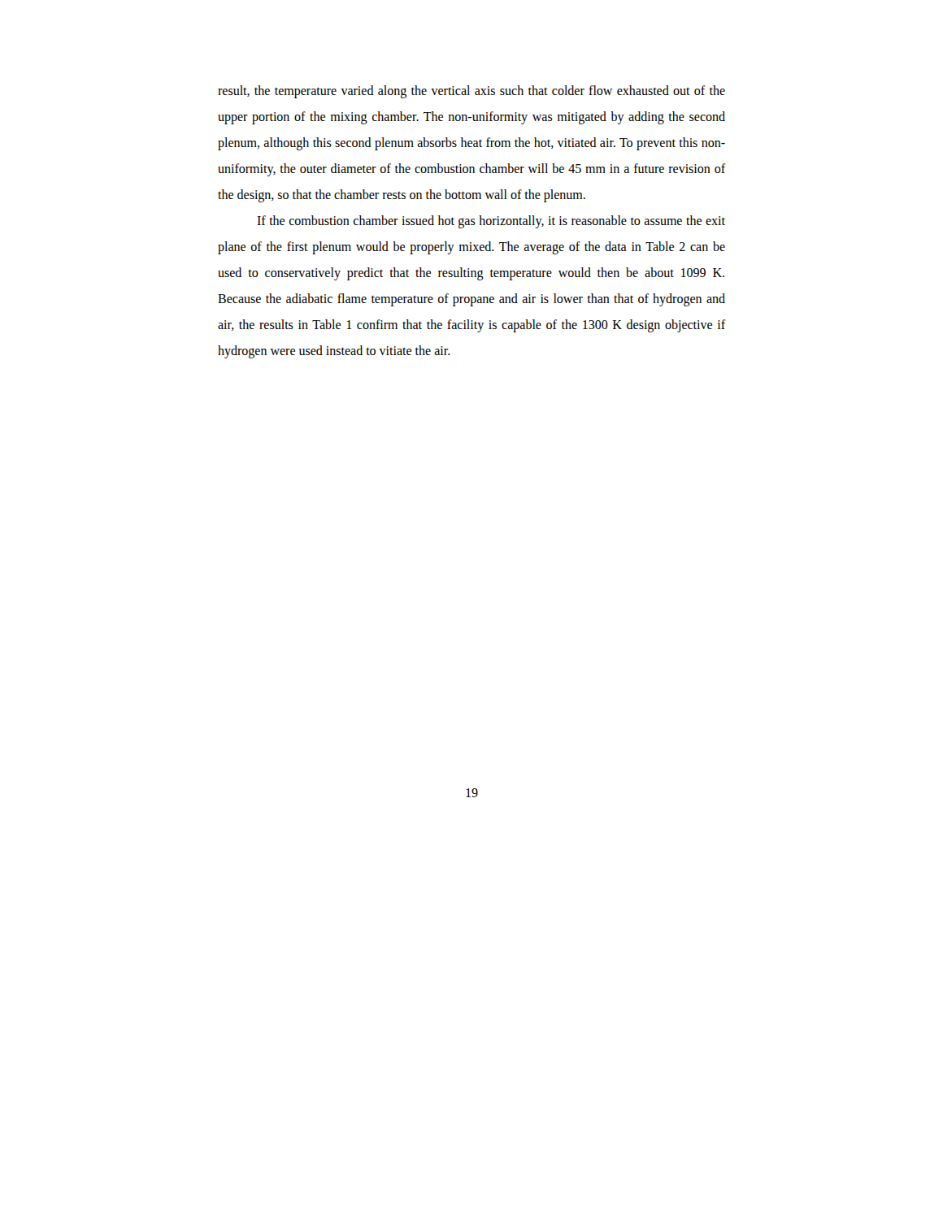result, the temperature varied along the vertical axis such that colder flow exhausted out of the upper portion of the mixing chamber. The non-uniformity was mitigated by adding the second plenum, although this second plenum absorbs heat from the hot, vitiated air. To prevent this non-uniformity, the outer diameter of the combustion chamber will be 45 mm in a future revision of the design, so that the chamber rests on the bottom wall of the plenum.
If the combustion chamber issued hot gas horizontally, it is reasonable to assume the exit plane of the first plenum would be properly mixed. The average of the data in Table 2 can be used to conservatively predict that the resulting temperature would then be about 1099 K. Because the adiabatic flame temperature of propane and air is lower than that of hydrogen and air, the results in Table 1 confirm that the facility is capable of the 1300 K design objective if hydrogen were used instead to vitiate the air.
19